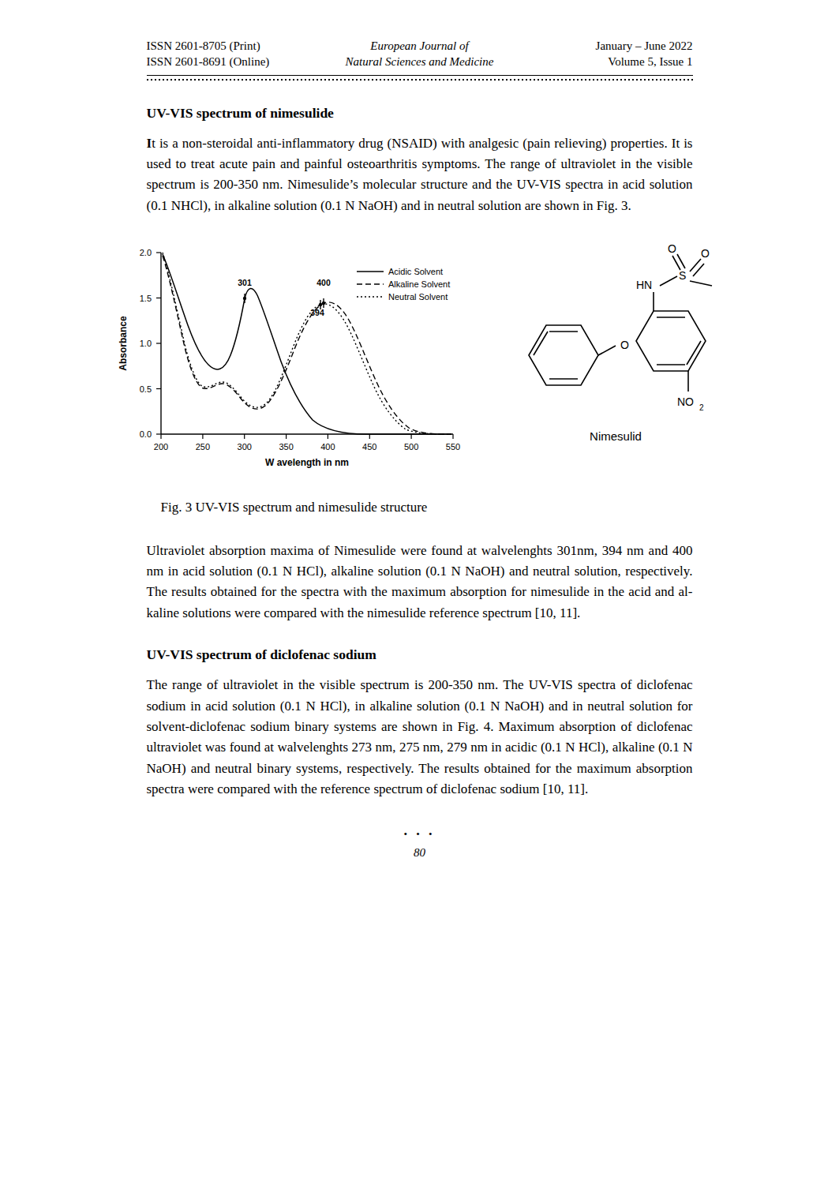ISSN 2601-8705 (Print)
ISSN 2601-8691 (Online)
European Journal of
Natural Sciences and Medicine
January – June 2022
Volume 5, Issue 1
UV-VIS spectrum of nimesulide
It is a non-steroidal anti-inflammatory drug (NSAID) with analgesic (pain relieving) properties. It is used to treat acute pain and painful osteoarthritis symptoms. The range of ultraviolet in the visible spectrum is 200-350 nm. Nimesulide’s molecular structure and the UV-VIS spectra in acid solution (0.1 NHCl), in alkaline solution (0.1 N NaOH) and in neutral solution are shown in Fig. 3.
0.0 0.5 1.0 1.5 2.0 Absorbance 200 250 300 350 400 450 500 550 W avelength in nm 301 400 394 Acidic Solvent Alkaline Solvent Neutral Solvent
O HN S O O NO 2 Nimesulid
Fig. 3 UV-VIS spectrum and nimesulide structure
Ultraviolet absorption maxima of Nimesulide were found at walvelenghts 301nm, 394 nm and 400 nm in acid solution (0.1 N HCl), alkaline solution (0.1 N NaOH) and neutral solution, respectively. The results obtained for the spectra with the maximum absorption for nimesulide in the acid and alkaline solutions were compared with the nimesulide reference spectrum [10, 11].
UV-VIS spectrum of diclofenac sodium
The range of ultraviolet in the visible spectrum is 200-350 nm. The UV-VIS spectra of diclofenac sodium in acid solution (0.1 N HCl), in alkaline solution (0.1 N NaOH) and in neutral solution for solvent-diclofenac sodium binary systems are shown in Fig. 4. Maximum absorption of diclofenac ultraviolet was found at walvelenghts 273 nm, 275 nm, 279 nm in acidic (0.1 N HCl), alkaline (0.1 N NaOH) and neutral binary systems, respectively. The results obtained for the maximum absorption spectra were compared with the reference spectrum of diclofenac sodium [10, 11].
• • •
80